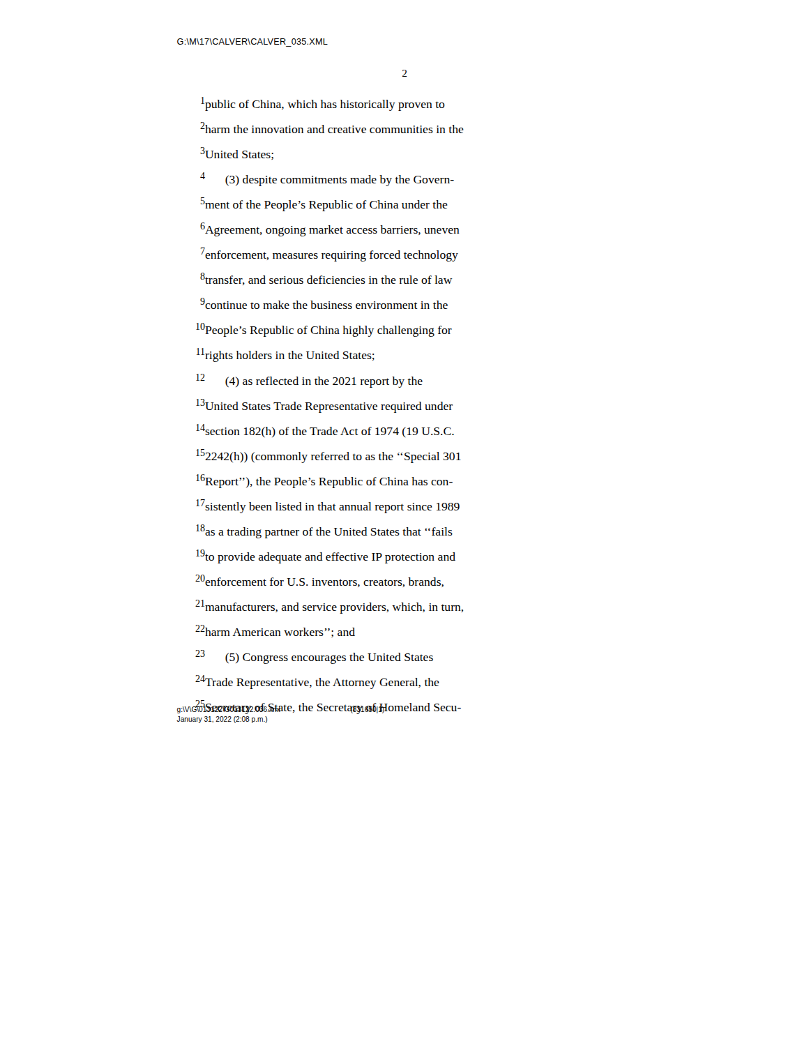G:\M\17\CALVER\CALVER_035.XML
2
| 1 | public of China, which has historically proven to |
| 2 | harm the innovation and creative communities in the |
| 3 | United States; |
| 4 | (3) despite commitments made by the Govern- |
| 5 | ment of the People’s Republic of China under the |
| 6 | Agreement, ongoing market access barriers, uneven |
| 7 | enforcement, measures requiring forced technology |
| 8 | transfer, and serious deficiencies in the rule of law |
| 9 | continue to make the business environment in the |
| 10 | People’s Republic of China highly challenging for |
| 11 | rights holders in the United States; |
| 12 | (4) as reflected in the 2021 report by the |
| 13 | United States Trade Representative required under |
| 14 | section 182(h) of the Trade Act of 1974 (19 U.S.C. |
| 15 | 2242(h)) (commonly referred to as the ‘‘Special 301 |
| 16 | Report’’), the People’s Republic of China has con- |
| 17 | sistently been listed in that annual report since 1989 |
| 18 | as a trading partner of the United States that ‘‘fails |
| 19 | to provide adequate and effective IP protection and |
| 20 | enforcement for U.S. inventors, creators, brands, |
| 21 | manufacturers, and service providers, which, in turn, |
| 22 | harm American workers’’; and |
| 23 | (5) Congress encourages the United States |
| 24 | Trade Representative, the Attorney General, the |
| 25 | Secretary of State, the Secretary of Homeland Secu- |
g:\V\G\013122\G013122.036.xml (831650|1)
January 31, 2022 (2:08 p.m.)